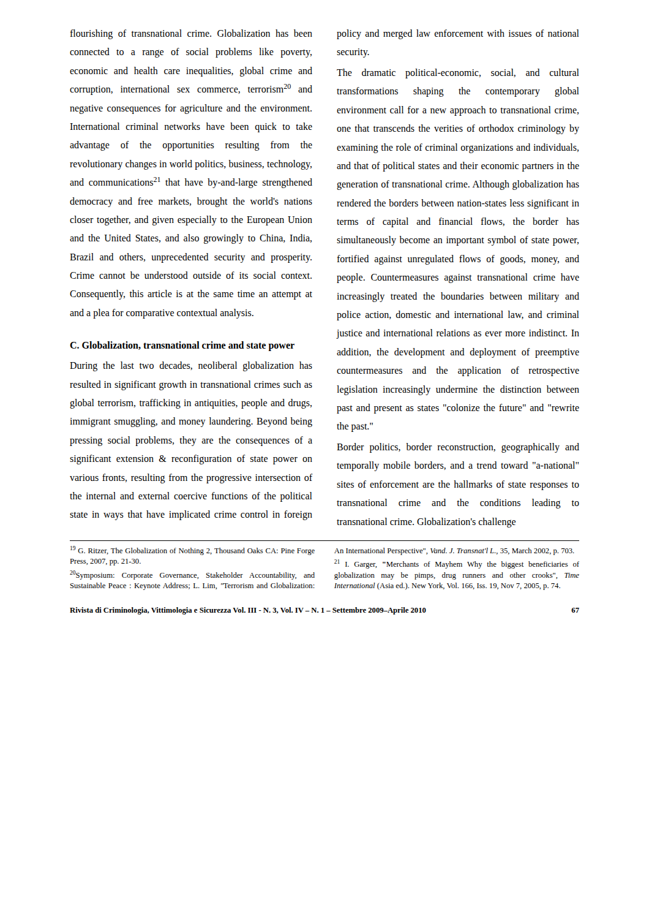flourishing of transnational crime. Globalization has been connected to a range of social problems like poverty, economic and health care inequalities, global crime and corruption, international sex commerce, terrorism20 and negative consequences for agriculture and the environment. International criminal networks have been quick to take advantage of the opportunities resulting from the revolutionary changes in world politics, business, technology, and communications21 that have by-and-large strengthened democracy and free markets, brought the world's nations closer together, and given especially to the European Union and the United States, and also growingly to China, India, Brazil and others, unprecedented security and prosperity. Crime cannot be understood outside of its social context. Consequently, this article is at the same time an attempt at and a plea for comparative contextual analysis.
C. Globalization, transnational crime and state power
During the last two decades, neoliberal globalization has resulted in significant growth in transnational crimes such as global terrorism, trafficking in antiquities, people and drugs, immigrant smuggling, and money laundering. Beyond being pressing social problems, they are the consequences of a significant extension & reconfiguration of state power on various fronts, resulting from the progressive intersection of the internal and external coercive functions of the political state in ways that have implicated crime control in foreign policy and merged law enforcement with issues of national security.
The dramatic political-economic, social, and cultural transformations shaping the contemporary global environment call for a new approach to transnational crime, one that transcends the verities of orthodox criminology by examining the role of criminal organizations and individuals, and that of political states and their economic partners in the generation of transnational crime. Although globalization has rendered the borders between nation-states less significant in terms of capital and financial flows, the border has simultaneously become an important symbol of state power, fortified against unregulated flows of goods, money, and people. Countermeasures against transnational crime have increasingly treated the boundaries between military and police action, domestic and international law, and criminal justice and international relations as ever more indistinct. In addition, the development and deployment of preemptive countermeasures and the application of retrospective legislation increasingly undermine the distinction between past and present as states "colonize the future" and "rewrite the past."
Border politics, border reconstruction, geographically and temporally mobile borders, and a trend toward "a-national" sites of enforcement are the hallmarks of state responses to transnational crime and the conditions leading to transnational crime. Globalization's challenge
19 G. Ritzer, The Globalization of Nothing 2, Thousand Oaks CA: Pine Forge Press, 2007, pp. 21-30.
20Symposium: Corporate Governance, Stakeholder Accountability, and Sustainable Peace : Keynote Address; L. Lim, "Terrorism and Globalization: An International Perspective", Vand. J. Transnat'l L., 35, March 2002, p. 703.
21 I. Garger, "Merchants of Mayhem Why the biggest beneficiaries of globalization may be pimps, drug runners and other crooks", Time International (Asia ed.). New York, Vol. 166, Iss. 19, Nov 7, 2005, p. 74.
67 Rivista di Criminologia, Vittimologia e Sicurezza Vol. III - N. 3, Vol. IV – N. 1 – Settembre 2009–Aprile 2010